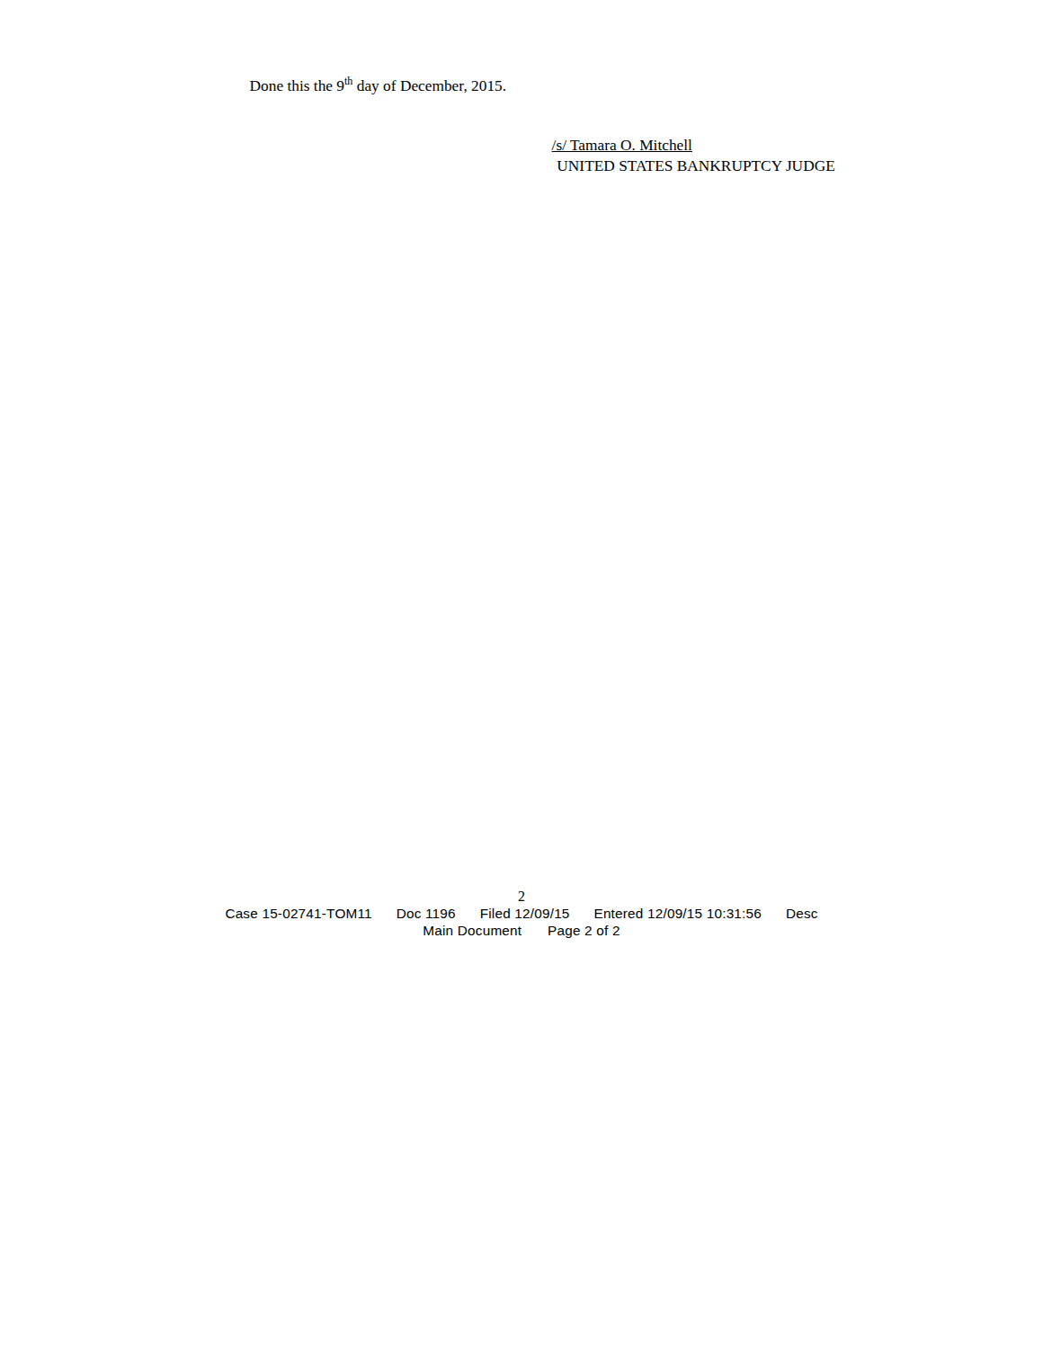Done this the 9th day of December, 2015.
/s/ Tamara O. Mitchell UNITED STATES BANKRUPTCY JUDGE
2
Case 15-02741-TOM11 Doc 1196 Filed 12/09/15 Entered 12/09/15 10:31:56 Desc
Main Document Page 2 of 2